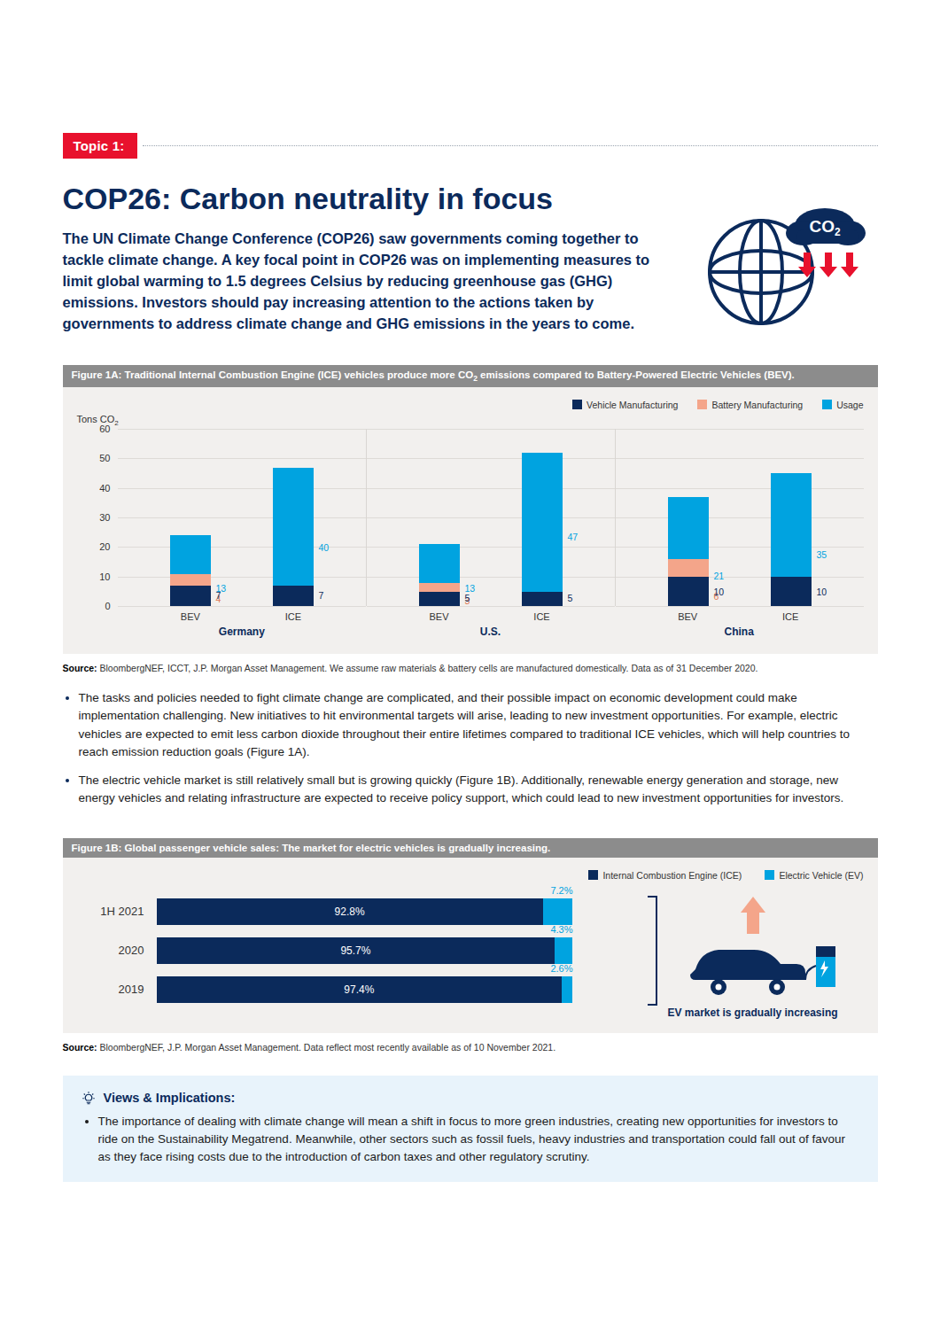Topic 1:
COP26: Carbon neutrality in focus
The UN Climate Change Conference (COP26) saw governments coming together to tackle climate change. A key focal point in COP26 was on implementing measures to limit global warming to 1.5 degrees Celsius by reducing greenhouse gas (GHG) emissions. Investors should pay increasing attention to the actions taken by governments to address climate change and GHG emissions in the years to come.
CO2
Figure 1A: Traditional Internal Combustion Engine (ICE) vehicles produce more CO2 emissions compared to Battery-Powered Electric Vehicles (BEV).
Vehicle Manufacturing
Battery Manufacturing
Usage
Tons CO2
60
50
40
30
20
10
0
13
4
7
40
7
13
3
5
47
5
21
6
10
35
10
BEV ICE
Germany
BEV ICE
U.S.
BEV ICE
China
Source: BloombergNEF, ICCT, J.P. Morgan Asset Management. We assume raw materials & battery cells are manufactured domestically. Data as of 31 December 2020.
The tasks and policies needed to fight climate change are complicated, and their possible impact on economic development could make implementation challenging. New initiatives to hit environmental targets will arise, leading to new investment opportunities. For example, electric vehicles are expected to emit less carbon dioxide throughout their entire lifetimes compared to traditional ICE vehicles, which will help countries to reach emission reduction goals (Figure 1A).
The electric vehicle market is still relatively small but is growing quickly (Figure 1B). Additionally, renewable energy generation and storage, new energy vehicles and relating infrastructure are expected to receive policy support, which could lead to new investment opportunities for investors.
Figure 1B: Global passenger vehicle sales: The market for electric vehicles is gradually increasing.
Internal Combustion Engine (ICE)
Electric Vehicle (EV)
1H 2021
92.8%
7.2%
2020
95.7%
4.3%
2019
97.4%
2.6%
EV market is gradually increasing
Source: BloombergNEF, J.P. Morgan Asset Management. Data reflect most recently available as of 10 November 2021.
Views & Implications:
The importance of dealing with climate change will mean a shift in focus to more green industries, creating new opportunities for investors to ride on the Sustainability Megatrend. Meanwhile, other sectors such as fossil fuels, heavy industries and transportation could fall out of favour as they face rising costs due to the introduction of carbon taxes and other regulatory scrutiny.